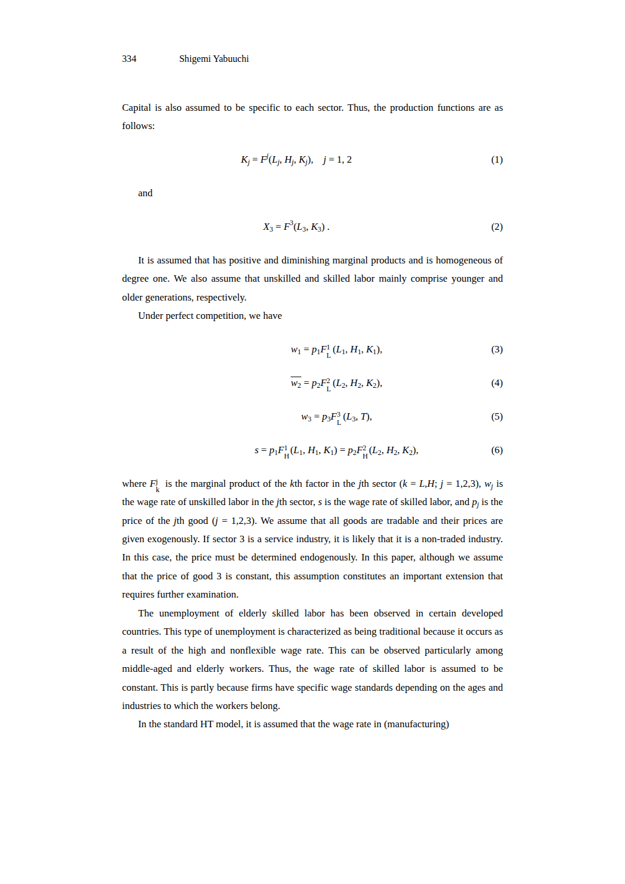334
Shigemi Yabuuchi
Capital is also assumed to be specific to each sector. Thus, the production functions are as follows:
Kj = Fj(Lj, Hj, Kj), j = 1, 2
(1)
and
X3 = F3(L3, K3) .
(2)
It is assumed that has positive and diminishing marginal products and is homogeneous of degree one. We also assume that unskilled and skilled labor mainly comprise younger and older generations, respectively.
Under perfect competition, we have
w1 = p1F 1L(L1, H1, K1),
(3)
w2 = p2F 2L(L2, H2, K2),
(4)
w3 = p3F 3L(L3, T),
(5)
s = p1F 1H(L1, H1, K1) = p2F 2H(L2, H2, K2),
(6)
where Fjk is the marginal product of the kth factor in the jth sector (k = L,H; j = 1,2,3), wj is the wage rate of unskilled labor in the jth sector, s is the wage rate of skilled labor, and pj is the price of the jth good (j = 1,2,3). We assume that all goods are tradable and their prices are given exogenously. If sector 3 is a service industry, it is likely that it is a non-traded industry. In this case, the price must be determined endogenously. In this paper, although we assume that the price of good 3 is constant, this assumption constitutes an important extension that requires further examination.
The unemployment of elderly skilled labor has been observed in certain developed countries. This type of unemployment is characterized as being traditional because it occurs as a result of the high and nonflexible wage rate. This can be observed particularly among middle-aged and elderly workers. Thus, the wage rate of skilled labor is assumed to be constant. This is partly because firms have specific wage standards depending on the ages and industries to which the workers belong.
In the standard HT model, it is assumed that the wage rate in (manufacturing)